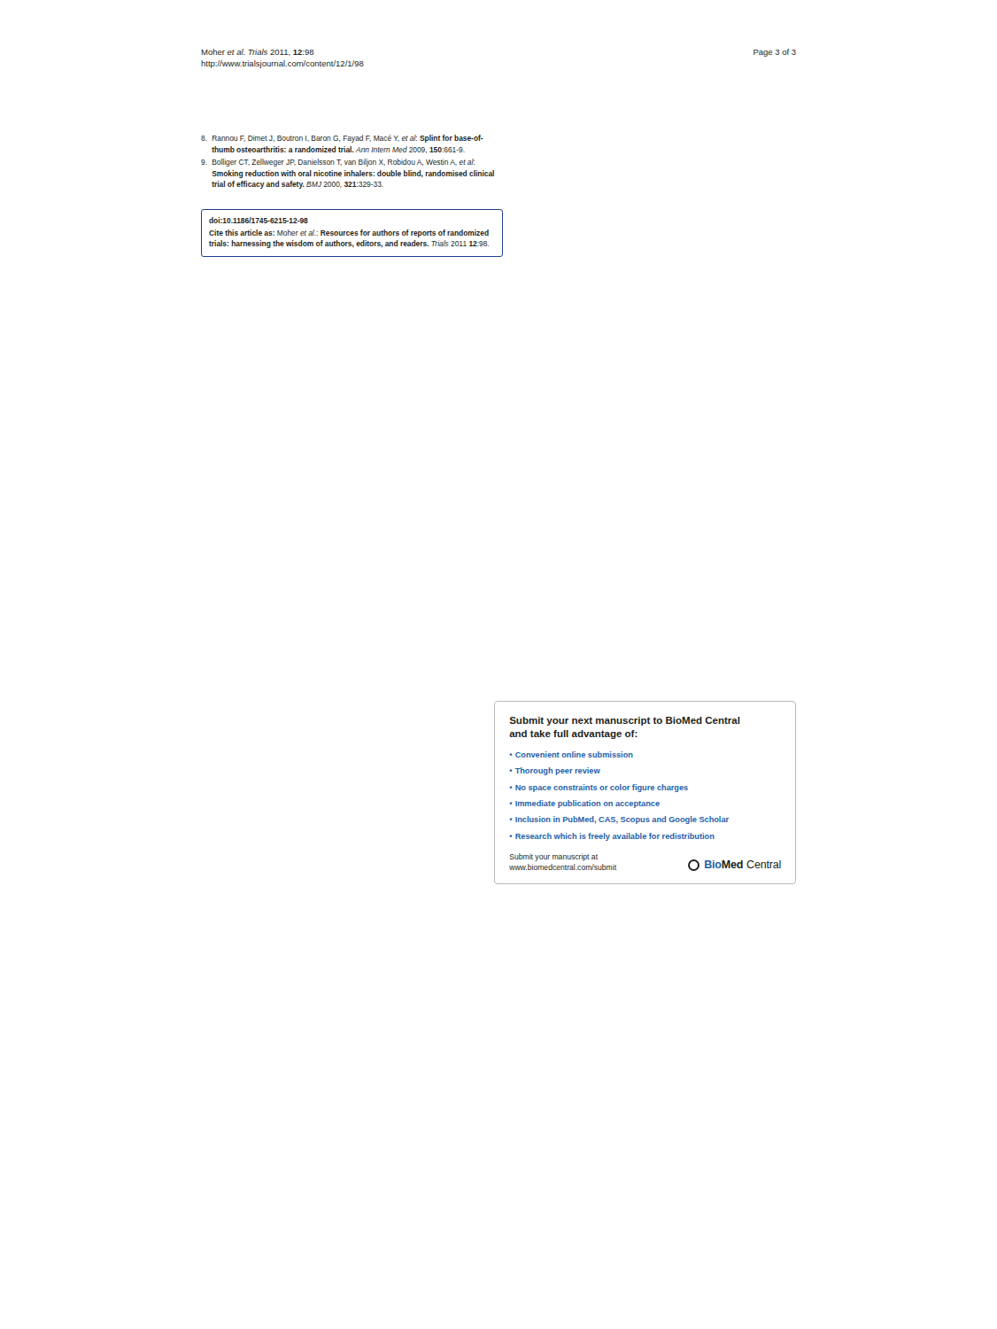Moher et al. Trials 2011, 12:98
http://www.trialsjournal.com/content/12/1/98
Page 3 of 3
8. Rannou F, Dimet J, Boutron I, Baron G, Fayad F, Macé Y, et al: Splint for base-of-thumb osteoarthritis: a randomized trial. Ann Intern Med 2009, 150:661-9.
9. Bolliger CT, Zellweger JP, Danielsson T, van Biljon X, Robidou A, Westin A, et al: Smoking reduction with oral nicotine inhalers: double blind, randomised clinical trial of efficacy and safety. BMJ 2000, 321:329-33.
doi:10.1186/1745-6215-12-98
Cite this article as: Moher et al.: Resources for authors of reports of randomized trials: harnessing the wisdom of authors, editors, and readers. Trials 2011 12:98.
Submit your next manuscript to BioMed Central
and take full advantage of:
Convenient online submission
Thorough peer review
No space constraints or color figure charges
Immediate publication on acceptance
Inclusion in PubMed, CAS, Scopus and Google Scholar
Research which is freely available for redistribution
Submit your manuscript at
www.biomedcentral.com/submit
Bio Med Central